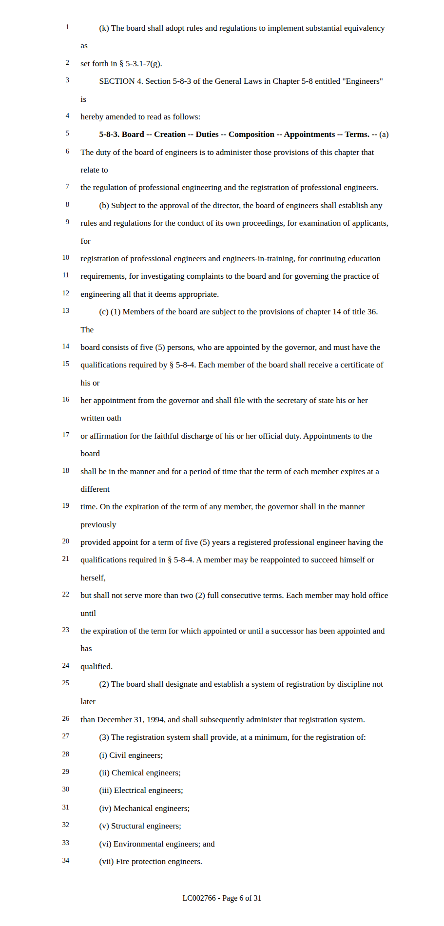(k) The board shall adopt rules and regulations to implement substantial equivalency as
set forth in § 5-3.1-7(g).
SECTION 4. Section 5-8-3 of the General Laws in Chapter 5-8 entitled "Engineers" is
hereby amended to read as follows:
5-8-3. Board -- Creation -- Duties -- Composition -- Appointments -- Terms. -- (a)
The duty of the board of engineers is to administer those provisions of this chapter that relate to
the regulation of professional engineering and the registration of professional engineers.
(b) Subject to the approval of the director, the board of engineers shall establish any
rules and regulations for the conduct of its own proceedings, for examination of applicants, for
registration of professional engineers and engineers-in-training, for continuing education
requirements, for investigating complaints to the board and for governing the practice of
engineering all that it deems appropriate.
(c) (1) Members of the board are subject to the provisions of chapter 14 of title 36. The
board consists of five (5) persons, who are appointed by the governor, and must have the
qualifications required by § 5-8-4. Each member of the board shall receive a certificate of his or
her appointment from the governor and shall file with the secretary of state his or her written oath
or affirmation for the faithful discharge of his or her official duty. Appointments to the board
shall be in the manner and for a period of time that the term of each member expires at a different
time. On the expiration of the term of any member, the governor shall in the manner previously
provided appoint for a term of five (5) years a registered professional engineer having the
qualifications required in § 5-8-4. A member may be reappointed to succeed himself or herself,
but shall not serve more than two (2) full consecutive terms. Each member may hold office until
the expiration of the term for which appointed or until a successor has been appointed and has
qualified.
(2) The board shall designate and establish a system of registration by discipline not later
than December 31, 1994, and shall subsequently administer that registration system.
(3) The registration system shall provide, at a minimum, for the registration of:
(i) Civil engineers;
(ii) Chemical engineers;
(iii) Electrical engineers;
(iv) Mechanical engineers;
(v) Structural engineers;
(vi) Environmental engineers; and
(vii) Fire protection engineers.
LC002766 - Page 6 of 31